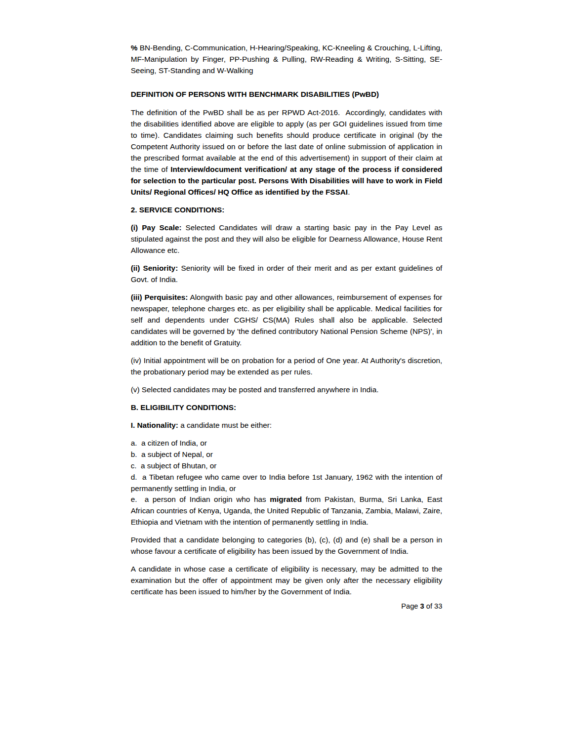% BN-Bending, C-Communication, H-Hearing/Speaking, KC-Kneeling & Crouching, L-Lifting, MF-Manipulation by Finger, PP-Pushing & Pulling, RW-Reading & Writing, S-Sitting, SE-Seeing, ST-Standing and W-Walking
DEFINITION OF PERSONS WITH BENCHMARK DISABILITIES (PwBD)
The definition of the PwBD shall be as per RPWD Act-2016. Accordingly, candidates with the disabilities identified above are eligible to apply (as per GOI guidelines issued from time to time). Candidates claiming such benefits should produce certificate in original (by the Competent Authority issued on or before the last date of online submission of application in the prescribed format available at the end of this advertisement) in support of their claim at the time of Interview/document verification/ at any stage of the process if considered for selection to the particular post. Persons With Disabilities will have to work in Field Units/ Regional Offices/ HQ Office as identified by the FSSAI.
2. SERVICE CONDITIONS:
(i) Pay Scale: Selected Candidates will draw a starting basic pay in the Pay Level as stipulated against the post and they will also be eligible for Dearness Allowance, House Rent Allowance etc.
(ii) Seniority: Seniority will be fixed in order of their merit and as per extant guidelines of Govt. of India.
(iii) Perquisites: Alongwith basic pay and other allowances, reimbursement of expenses for newspaper, telephone charges etc. as per eligibility shall be applicable. Medical facilities for self and dependents under CGHS/ CS(MA) Rules shall also be applicable. Selected candidates will be governed by 'the defined contributory National Pension Scheme (NPS)', in addition to the benefit of Gratuity.
(iv) Initial appointment will be on probation for a period of One year. At Authority's discretion, the probationary period may be extended as per rules.
(v) Selected candidates may be posted and transferred anywhere in India.
B. ELIGIBILITY CONDITIONS:
I. Nationality: a candidate must be either:
a. a citizen of India, or
b. a subject of Nepal, or
c. a subject of Bhutan, or
d. a Tibetan refugee who came over to India before 1st January, 1962 with the intention of permanently settling in India, or
e. a person of Indian origin who has migrated from Pakistan, Burma, Sri Lanka, East African countries of Kenya, Uganda, the United Republic of Tanzania, Zambia, Malawi, Zaire, Ethiopia and Vietnam with the intention of permanently settling in India.
Provided that a candidate belonging to categories (b), (c), (d) and (e) shall be a person in whose favour a certificate of eligibility has been issued by the Government of India.
A candidate in whose case a certificate of eligibility is necessary, may be admitted to the examination but the offer of appointment may be given only after the necessary eligibility certificate has been issued to him/her by the Government of India.
Page 3 of 33